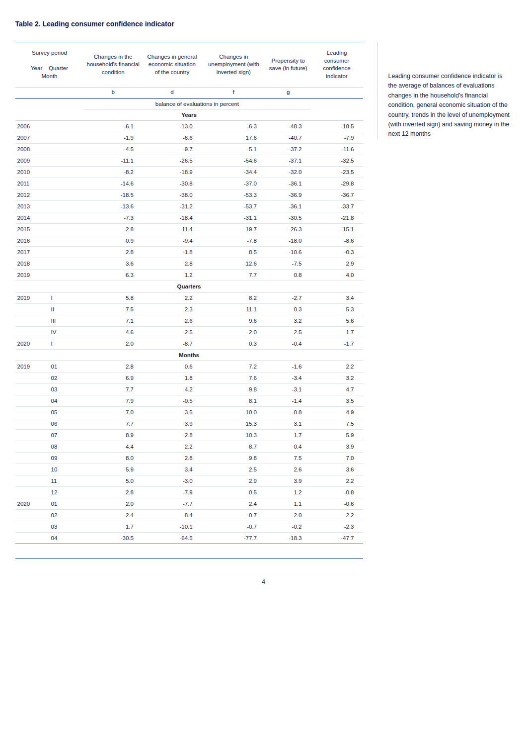Table 2. Leading consumer confidence indicator
| Survey period Year Quarter Month | Changes in the household's financial condition | Changes in general economic situation of the country | Changes in unemployment (with inverted sign) | Propensity to save (in future) | Leading consumer confidence indicator |
| --- | --- | --- | --- | --- | --- |
| | b | d | f | g | |
| | balance of evaluations in percent | |
| Years |
| 2006 | | -6.1 | -13.0 | -6.3 | -48.3 | -18.5 |
| 2007 | | -1.9 | -6.6 | 17.6 | -40.7 | -7.9 |
| 2008 | | -4.5 | -9.7 | 5.1 | -37.2 | -11.6 |
| 2009 | | -11.1 | -26.5 | -54.6 | -37.1 | -32.5 |
| 2010 | | -8.2 | -18.9 | -34.4 | -32.0 | -23.5 |
| 2011 | | -14.6 | -30.8 | -37.0 | -36.1 | -29.8 |
| 2012 | | -18.5 | -38.0 | -53.3 | -36.9 | -36.7 |
| 2013 | | -13.6 | -31.2 | -53.7 | -36.1 | -33.7 |
| 2014 | | -7.3 | -18.4 | -31.1 | -30.5 | -21.8 |
| 2015 | | -2.8 | -11.4 | -19.7 | -26.3 | -15.1 |
| 2016 | | 0.9 | -9.4 | -7.8 | -18.0 | -8.6 |
| 2017 | | 2.8 | -1.8 | 8.5 | -10.6 | -0.3 |
| 2018 | | 3.6 | 2.8 | 12.6 | -7.5 | 2.9 |
| 2019 | | 6.3 | 1.2 | 7.7 | 0.8 | 4.0 |
| Quarters |
| 2019 | I | 5.8 | 2.2 | 8.2 | -2.7 | 3.4 |
| | II | 7.5 | 2.3 | 11.1 | 0.3 | 5.3 |
| | III | 7.1 | 2.6 | 9.6 | 3.2 | 5.6 |
| | IV | 4.6 | -2.5 | 2.0 | 2.5 | 1.7 |
| 2020 | I | 2.0 | -8.7 | 0.3 | -0.4 | -1.7 |
| Months |
| 2019 | 01 | 2.8 | 0.6 | 7.2 | -1.6 | 2.2 |
| | 02 | 6.9 | 1.8 | 7.6 | -3.4 | 3.2 |
| | 03 | 7.7 | 4.2 | 9.8 | -3.1 | 4.7 |
| | 04 | 7.9 | -0.5 | 8.1 | -1.4 | 3.5 |
| | 05 | 7.0 | 3.5 | 10.0 | -0.8 | 4.9 |
| | 06 | 7.7 | 3.9 | 15.3 | 3.1 | 7.5 |
| | 07 | 8.9 | 2.8 | 10.3 | 1.7 | 5.9 |
| | 08 | 4.4 | 2.2 | 8.7 | 0.4 | 3.9 |
| | 09 | 8.0 | 2.8 | 9.8 | 7.5 | 7.0 |
| | 10 | 5.9 | 3.4 | 2.5 | 2.6 | 3.6 |
| | 11 | 5.0 | -3.0 | 2.9 | 3.9 | 2.2 |
| | 12 | 2.8 | -7.9 | 0.5 | 1.2 | -0.8 |
| 2020 | 01 | 2.0 | -7.7 | 2.4 | 1.1 | -0.6 |
| | 02 | 2.4 | -8.4 | -0.7 | -2.0 | -2.2 |
| | 03 | 1.7 | -10.1 | -0.7 | -0.2 | -2.3 |
| | 04 | -30.5 | -64.5 | -77.7 | -18.3 | -47.7 |
Leading consumer confidence indicator is the average of balances of evaluations changes in the household's financial condition, general economic situation of the country, trends in the level of unemployment (with inverted sign) and saving money in the next 12 months
4